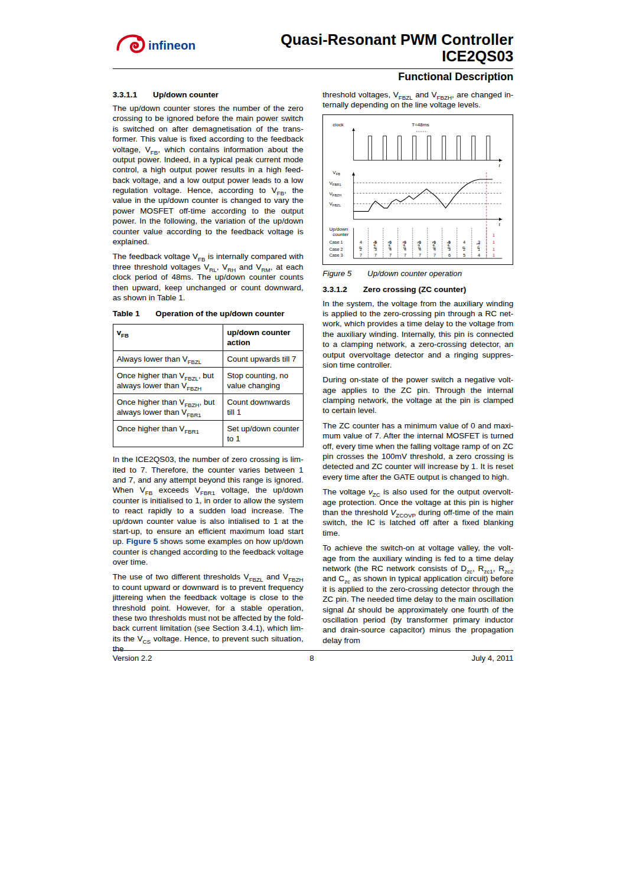infineon
Quasi-Resonant PWM Controller
ICE2QS03
Functional Description
3.3.1.1 Up/down counter
The up/down counter stores the number of the zero crossing to be ignored before the main power switch is switched on after demagnetisation of the transformer. This value is fixed according to the feedback voltage, VFB, which contains information about the output power. Indeed, in a typical peak current mode control, a high output power results in a high feedback voltage, and a low output power leads to a low regulation voltage. Hence, according to VFB, the value in the up/down counter is changed to vary the power MOSFET off-time according to the output power. In the following, the variation of the up/down counter value according to the feedback voltage is explained.
The feedback voltage VFB is internally compared with three threshold voltages VRL, VRH and VRM, at each clock period of 48ms. The up/down counter counts then upward, keep unchanged or count downward, as shown in Table 1.
Table 1 Operation of the up/down counter
| v FB | up/down counter action |
| --- | --- |
| Always lower than V FBZL | Count upwards till 7 |
| Once higher than V FBZL , but always lower than V FBZH | Stop counting, no value changing |
| Once higher than V FBZH , but always lower than V FBR1 | Count downwards till 1 |
| Once higher than V FBR1 | Set up/down counter to 1 |
In the ICE2QS03, the number of zero crossing is limited to 7. Therefore, the counter varies between 1 and 7, and any attempt beyond this range is ignored. When VFB exceeds VFBR1 voltage, the up/down counter is initialised to 1, in order to allow the system to react rapidly to a sudden load increase. The up/down counter value is also intialised to 1 at the start-up, to ensure an efficient maximum load start up. Figure 5 shows some examples on how up/down counter is changed according to the feedback voltage over time.
The use of two different thresholds VFBZL and VFBZH to count upward or downward is to prevent frequency jittereing when the feedback voltage is close to the threshold point. However, for a stable operation, these two thresholds must not be affected by the foldback current limitation (see Section 3.4.1), which limits the VCS voltage. Hence, to prevent such situation, the
threshold voltages, VFBZL and VFBZH, are changed internally depending on the line voltage levels.
clock T=48ms t VFB t VFBR1 VFBZH VFBZL Up/down counter n n+1 n+2 n+2 n+2 n+2 n+1 n n-1 Case 1 Case 2 Case 3 456 666 543 1 234 444 321 1 777 777 654 1 1
Figure 5 Up/down counter operation
3.3.1.2 Zero crossing (ZC counter)
In the system, the voltage from the auxiliary winding is applied to the zero-crossing pin through a RC network, which provides a time delay to the voltage from the auxiliary winding. Internally, this pin is connected to a clamping network, a zero-crossing detector, an output overvoltage detector and a ringing suppression time controller.
During on-state of the power switch a negative voltage applies to the ZC pin. Through the internal clamping network, the voltage at the pin is clamped to certain level.
The ZC counter has a minimum value of 0 and maximum value of 7. After the internal MOSFET is turned off, every time when the falling voltage ramp of on ZC pin crosses the 100mV threshold, a zero crossing is detected and ZC counter will increase by 1. It is reset every time after the GATE output is changed to high.
The voltage vZC is also used for the output overvoltage protection. Once the voltage at this pin is higher than the threshold VZCOVP during off-time of the main switch, the IC is latched off after a fixed blanking time.
To achieve the switch-on at voltage valley, the voltage from the auxiliary winding is fed to a time delay network (the RC network consists of Dzc, Rzc1, Rzc2 and Czc as shown in typical application circuit) before it is applied to the zero-crossing detector through the ZC pin. The needed time delay to the main oscillation signal Δt should be approximately one fourth of the oscillation period (by transformer primary inductor and drain-source capacitor) minus the propagation delay from
Version 2.2
8
July 4, 2011